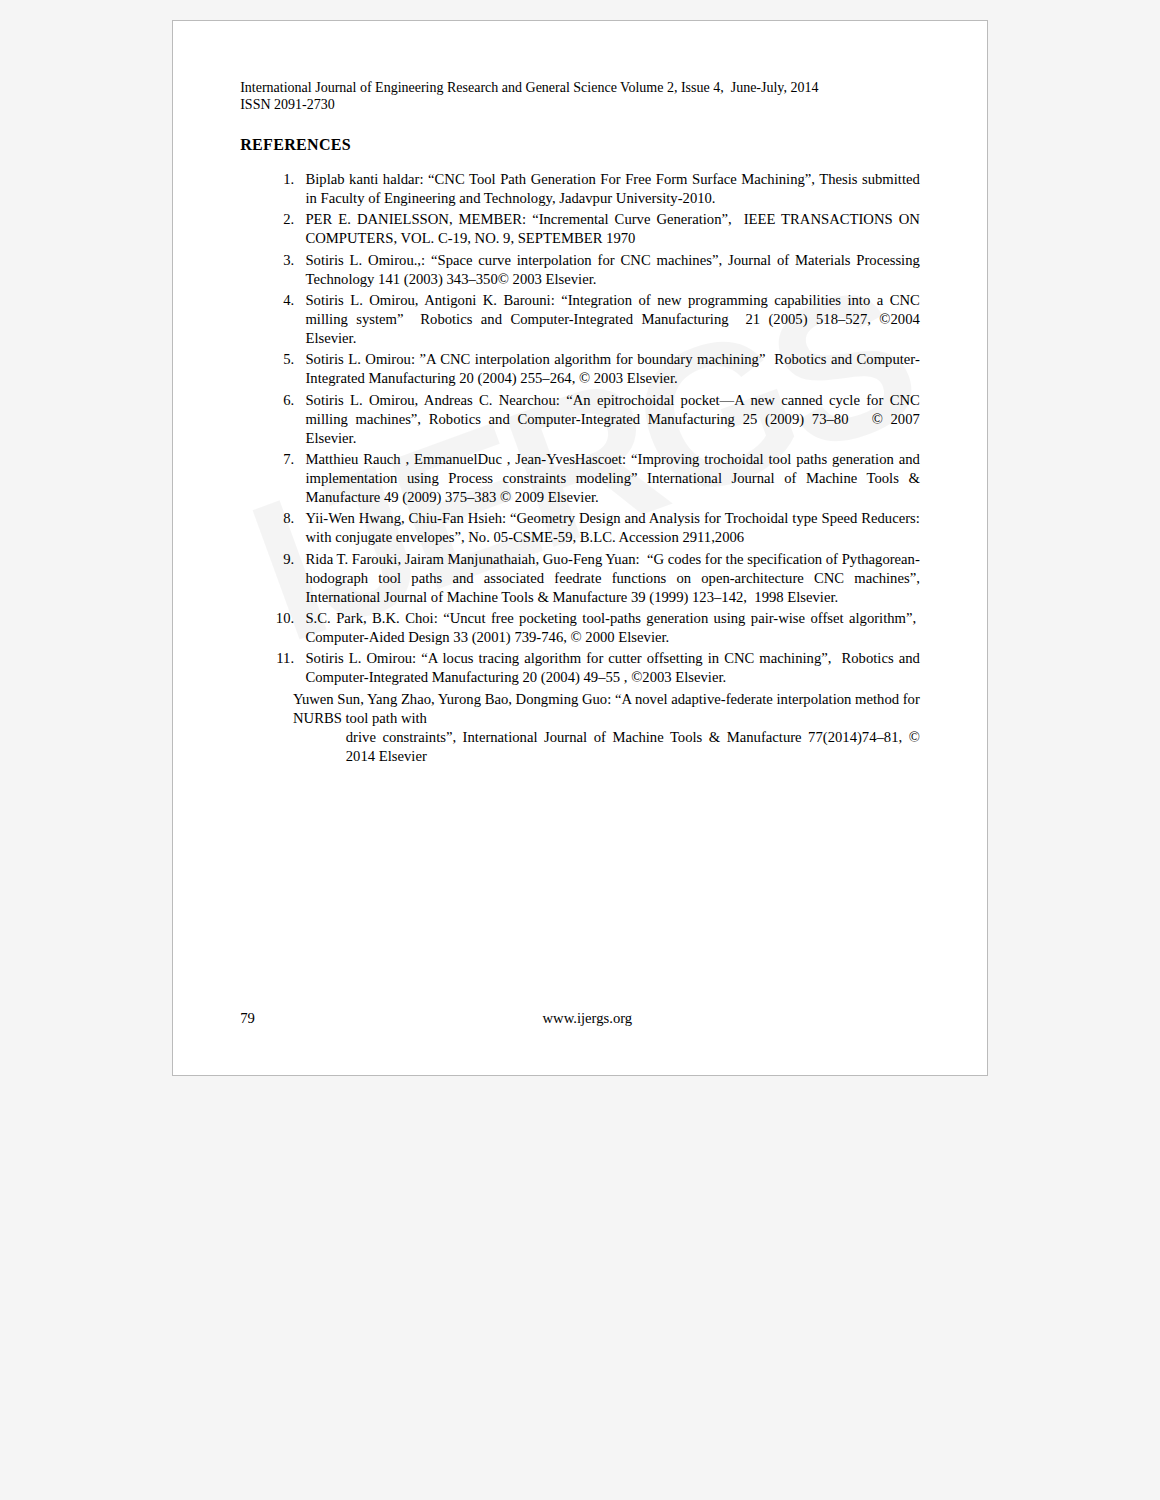IJERGS
International Journal of Engineering Research and General Science Volume 2, Issue 4, June-July, 2014
ISSN 2091-2730
REFERENCES
Biplab kanti haldar: “CNC Tool Path Generation For Free Form Surface Machining”, Thesis submitted in Faculty of Engineering and Technology, Jadavpur University-2010.
PER E. DANIELSSON, MEMBER: “Incremental Curve Generation”, IEEE TRANSACTIONS ON COMPUTERS, VOL. C-19, NO. 9, SEPTEMBER 1970
Sotiris L. Omirou.,: “Space curve interpolation for CNC machines”, Journal of Materials Processing Technology 141 (2003) 343–350© 2003 Elsevier.
Sotiris L. Omirou, Antigoni K. Barouni: “Integration of new programming capabilities into a CNC milling system” Robotics and Computer-Integrated Manufacturing 21 (2005) 518–527, ©2004 Elsevier.
Sotiris L. Omirou: ”A CNC interpolation algorithm for boundary machining” Robotics and Computer-Integrated Manufacturing 20 (2004) 255–264, © 2003 Elsevier.
Sotiris L. Omirou, Andreas C. Nearchou: “An epitrochoidal pocket—A new canned cycle for CNC milling machines”, Robotics and Computer-Integrated Manufacturing 25 (2009) 73–80 © 2007 Elsevier.
Matthieu Rauch , EmmanuelDuc , Jean-YvesHascoet: “Improving trochoidal tool paths generation and implementation using Process constraints modeling” International Journal of Machine Tools & Manufacture 49 (2009) 375–383 © 2009 Elsevier.
Yii-Wen Hwang, Chiu-Fan Hsieh: “Geometry Design and Analysis for Trochoidal type Speed Reducers: with conjugate envelopes”, No. 05-CSME-59, B.LC. Accession 2911,2006
Rida T. Farouki, Jairam Manjunathaiah, Guo-Feng Yuan: “G codes for the specification of Pythagorean-hodograph tool paths and associated feedrate functions on open-architecture CNC machines”, International Journal of Machine Tools & Manufacture 39 (1999) 123–142, 1998 Elsevier.
S.C. Park, B.K. Choi: “Uncut free pocketing tool-paths generation using pair-wise offset algorithm”, Computer-Aided Design 33 (2001) 739-746, © 2000 Elsevier.
Sotiris L. Omirou: “A locus tracing algorithm for cutter offsetting in CNC machining”, Robotics and Computer-Integrated Manufacturing 20 (2004) 49–55 , ©2003 Elsevier.
Yuwen Sun, Yang Zhao, Yurong Bao, Dongming Guo: “A novel adaptive-federate interpolation method for NURBS tool path with drive constraints”, International Journal of Machine Tools & Manufacture 77(2014)74–81, © 2014 Elsevier
79
www.ijergs.org